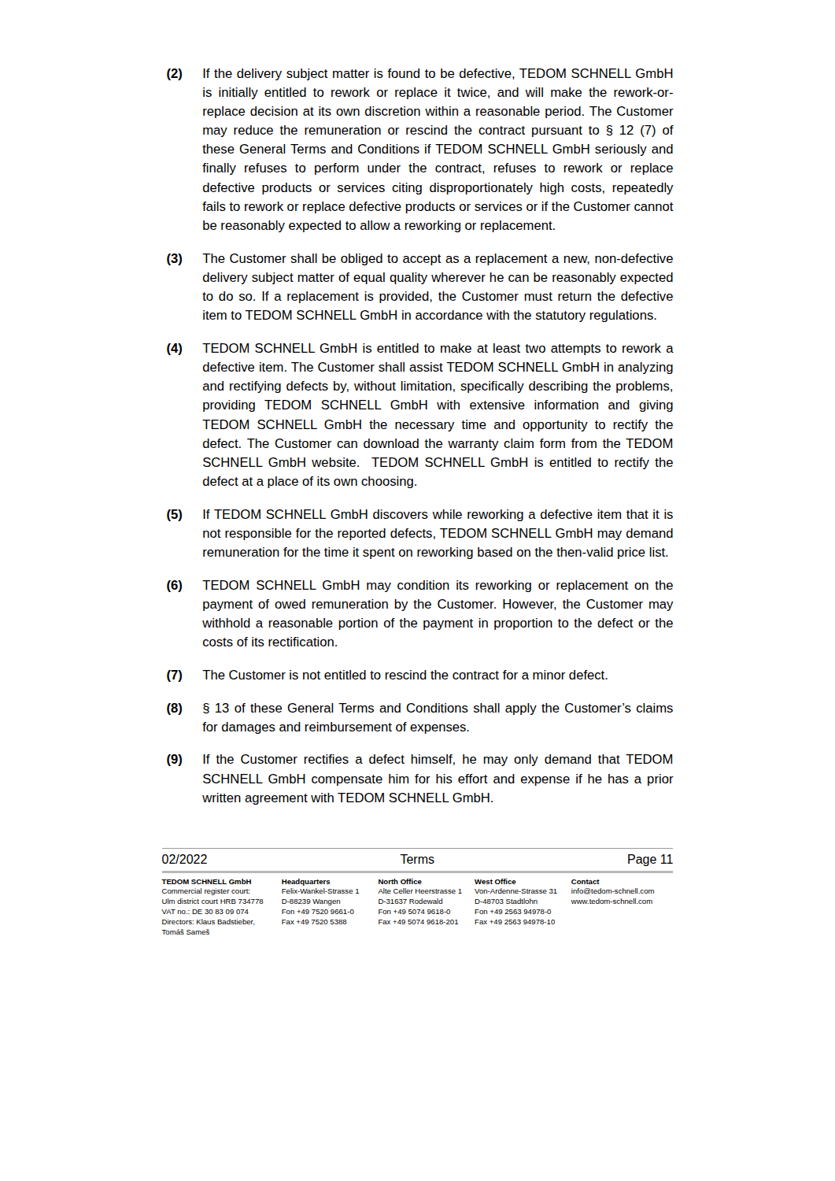(2) If the delivery subject matter is found to be defective, TEDOM SCHNELL GmbH is initially entitled to rework or replace it twice, and will make the rework-or-replace decision at its own discretion within a reasonable period. The Customer may reduce the remuneration or rescind the contract pursuant to § 12 (7) of these General Terms and Conditions if TEDOM SCHNELL GmbH seriously and finally refuses to perform under the contract, refuses to rework or replace defective products or services citing disproportionately high costs, repeatedly fails to rework or replace defective products or services or if the Customer cannot be reasonably expected to allow a reworking or replacement.
(3) The Customer shall be obliged to accept as a replacement a new, non-defective delivery subject matter of equal quality wherever he can be reasonably expected to do so. If a replacement is provided, the Customer must return the defective item to TEDOM SCHNELL GmbH in accordance with the statutory regulations.
(4) TEDOM SCHNELL GmbH is entitled to make at least two attempts to rework a defective item. The Customer shall assist TEDOM SCHNELL GmbH in analyzing and rectifying defects by, without limitation, specifically describing the problems, providing TEDOM SCHNELL GmbH with extensive information and giving TEDOM SCHNELL GmbH the necessary time and opportunity to rectify the defect. The Customer can download the warranty claim form from the TEDOM SCHNELL GmbH website. TEDOM SCHNELL GmbH is entitled to rectify the defect at a place of its own choosing.
(5) If TEDOM SCHNELL GmbH discovers while reworking a defective item that it is not responsible for the reported defects, TEDOM SCHNELL GmbH may demand remuneration for the time it spent on reworking based on the then-valid price list.
(6) TEDOM SCHNELL GmbH may condition its reworking or replacement on the payment of owed remuneration by the Customer. However, the Customer may withhold a reasonable portion of the payment in proportion to the defect or the costs of its rectification.
(7) The Customer is not entitled to rescind the contract for a minor defect.
(8) § 13 of these General Terms and Conditions shall apply the Customer’s claims for damages and reimbursement of expenses.
(9) If the Customer rectifies a defect himself, he may only demand that TEDOM SCHNELL GmbH compensate him for his effort and expense if he has a prior written agreement with TEDOM SCHNELL GmbH.
02/2022 Terms Page 11
TEDOM SCHNELL GmbH
Commercial register court:
Ulm district court HRB 734778
VAT no.: DE 30 83 09 074
Directors: Klaus Badstieber, Tomáš Sameš
Headquarters
Felix-Wankel-Strasse 1
D-88239 Wangen
Fon +49 7520 9661-0
Fax +49 7520 5388
North Office
Alte Celler Heerstrasse 1
D-31637 Rodewald
Fon +49 5074 9618-0
Fax +49 5074 9618-201
West Office
Von-Ardenne-Strasse 31
D-48703 Stadtlohn
Fon +49 2563 94978-0
Fax +49 2563 94978-10
Contact
info@tedom-schnell.com
www.tedom-schnell.com